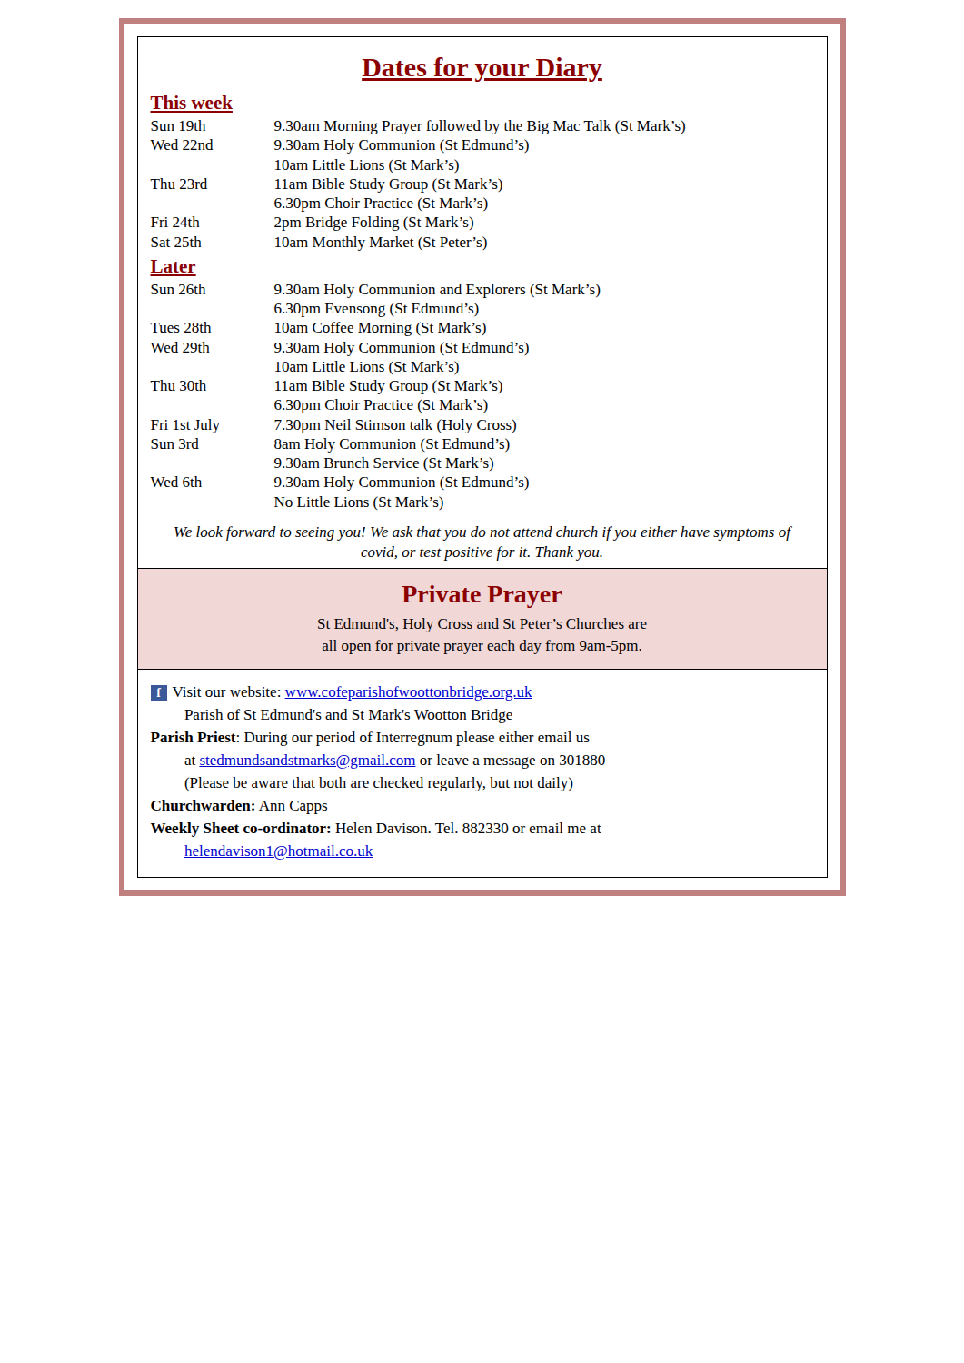Dates for your Diary
This week
| Sun 19th | 9.30am Morning Prayer followed by the Big Mac Talk (St Mark’s) |
| Wed 22nd | 9.30am Holy Communion (St Edmund’s) 10am Little Lions (St Mark’s) |
| Thu 23rd | 11am Bible Study Group (St Mark’s) 6.30pm Choir Practice (St Mark’s) |
| Fri 24th | 2pm Bridge Folding (St Mark’s) |
| Sat 25th | 10am Monthly Market (St Peter’s) |
Later
| Sun 26th | 9.30am Holy Communion and Explorers (St Mark’s) 6.30pm Evensong (St Edmund’s) |
| Tues 28th | 10am Coffee Morning (St Mark’s) |
| Wed 29th | 9.30am Holy Communion (St Edmund’s) 10am Little Lions (St Mark’s) |
| Thu 30th | 11am Bible Study Group (St Mark’s) 6.30pm Choir Practice (St Mark’s) |
| Fri 1st July | 7.30pm Neil Stimson talk (Holy Cross) |
| Sun 3rd | 8am Holy Communion (St Edmund’s) 9.30am Brunch Service (St Mark’s) |
| Wed 6th | 9.30am Holy Communion (St Edmund’s) No Little Lions (St Mark’s) |
We look forward to seeing you! We ask that you do not attend church if you either have symptoms of covid, or test positive for it. Thank you.
Private Prayer
St Edmund's, Holy Cross and St Peter’s Churches are
all open for private prayer each day from 9am-5pm.
f Visit our website: www.cofeparishofwoottonbridge.org.uk
Parish of St Edmund's and St Mark's Wootton Bridge
Parish Priest: During our period of Interregnum please either email us
at stedmundsandstmarks@gmail.com or leave a message on 301880
(Please be aware that both are checked regularly, but not daily)
Churchwarden: Ann Capps
Weekly Sheet co-ordinator: Helen Davison. Tel. 882330 or email me at
helendavison1@hotmail.co.uk